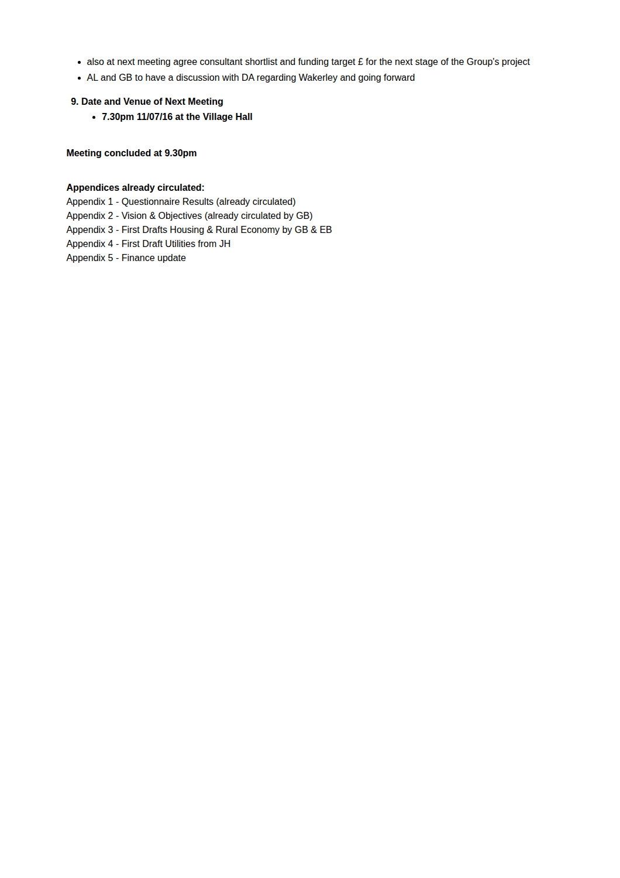also at next meeting agree consultant shortlist and funding target £ for the next stage of the Group's project
AL and GB to have a discussion with DA regarding Wakerley and going forward
Date and Venue of Next Meeting
7.30pm 11/07/16 at the Village Hall
Meeting concluded at 9.30pm
Appendices already circulated:
Appendix 1 - Questionnaire Results (already circulated)
Appendix 2 - Vision & Objectives (already circulated by GB)
Appendix 3 - First Drafts Housing & Rural Economy by GB & EB
Appendix 4 - First Draft Utilities from JH
Appendix 5 - Finance update